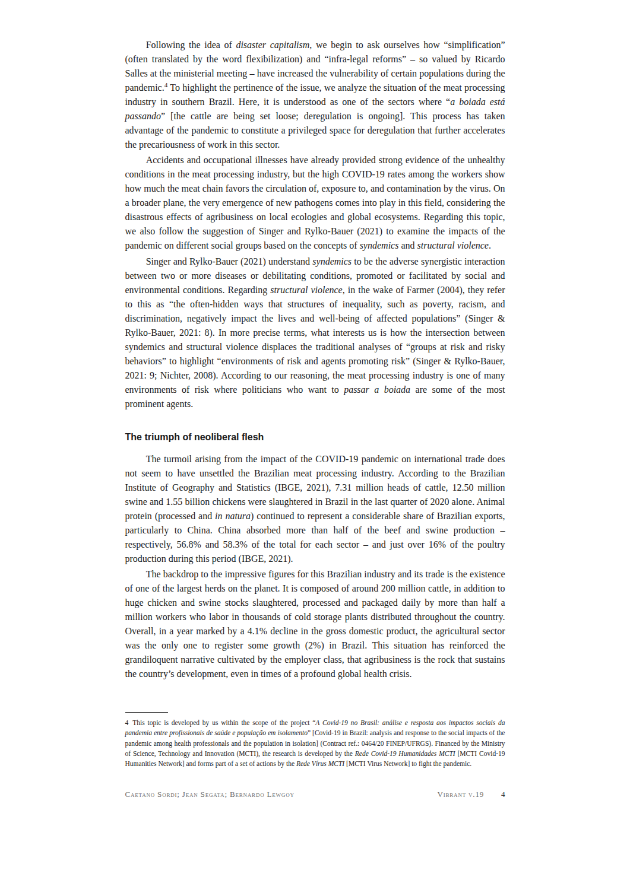Following the idea of disaster capitalism, we begin to ask ourselves how “simplification” (often translated by the word flexibilization) and “infra-legal reforms” – so valued by Ricardo Salles at the ministerial meeting – have increased the vulnerability of certain populations during the pandemic.4 To highlight the pertinence of the issue, we analyze the situation of the meat processing industry in southern Brazil. Here, it is understood as one of the sectors where “a boiada está passando” [the cattle are being set loose; deregulation is ongoing]. This process has taken advantage of the pandemic to constitute a privileged space for deregulation that further accelerates the precariousness of work in this sector.
Accidents and occupational illnesses have already provided strong evidence of the unhealthy conditions in the meat processing industry, but the high COVID-19 rates among the workers show how much the meat chain favors the circulation of, exposure to, and contamination by the virus. On a broader plane, the very emergence of new pathogens comes into play in this field, considering the disastrous effects of agribusiness on local ecologies and global ecosystems. Regarding this topic, we also follow the suggestion of Singer and Rylko-Bauer (2021) to examine the impacts of the pandemic on different social groups based on the concepts of syndemics and structural violence.
Singer and Rylko-Bauer (2021) understand syndemics to be the adverse synergistic interaction between two or more diseases or debilitating conditions, promoted or facilitated by social and environmental conditions. Regarding structural violence, in the wake of Farmer (2004), they refer to this as “the often-hidden ways that structures of inequality, such as poverty, racism, and discrimination, negatively impact the lives and well-being of affected populations” (Singer & Rylko-Bauer, 2021: 8). In more precise terms, what interests us is how the intersection between syndemics and structural violence displaces the traditional analyses of “groups at risk and risky behaviors” to highlight “environments of risk and agents promoting risk” (Singer & Rylko-Bauer, 2021: 9; Nichter, 2008). According to our reasoning, the meat processing industry is one of many environments of risk where politicians who want to passar a boiada are some of the most prominent agents.
The triumph of neoliberal flesh
The turmoil arising from the impact of the COVID-19 pandemic on international trade does not seem to have unsettled the Brazilian meat processing industry. According to the Brazilian Institute of Geography and Statistics (IBGE, 2021), 7.31 million heads of cattle, 12.50 million swine and 1.55 billion chickens were slaughtered in Brazil in the last quarter of 2020 alone. Animal protein (processed and in natura) continued to represent a considerable share of Brazilian exports, particularly to China. China absorbed more than half of the beef and swine production – respectively, 56.8% and 58.3% of the total for each sector – and just over 16% of the poultry production during this period (IBGE, 2021).
The backdrop to the impressive figures for this Brazilian industry and its trade is the existence of one of the largest herds on the planet. It is composed of around 200 million cattle, in addition to huge chicken and swine stocks slaughtered, processed and packaged daily by more than half a million workers who labor in thousands of cold storage plants distributed throughout the country. Overall, in a year marked by a 4.1% decline in the gross domestic product, the agricultural sector was the only one to register some growth (2%) in Brazil. This situation has reinforced the grandiloquent narrative cultivated by the employer class, that agribusiness is the rock that sustains the country’s development, even in times of a profound global health crisis.
4 This topic is developed by us within the scope of the project “A Covid-19 no Brasil: análise e resposta aos impactos sociais da pandemia entre profissionais de saúde e população em isolamento” [Covid-19 in Brazil: analysis and response to the social impacts of the pandemic among health professionals and the population in isolation] (Contract ref.: 0464/20 FINEP/UFRGS). Financed by the Ministry of Science, Technology and Innovation (MCTI), the research is developed by the Rede Covid-19 Humanidades MCTI [MCTI Covid-19 Humanities Network] and forms part of a set of actions by the Rede Vírus MCTI [MCTI Virus Network] to fight the pandemic.
Caetano Sordi; Jean Segata; Bernardo Lewgoy
Vibrant v.19 4